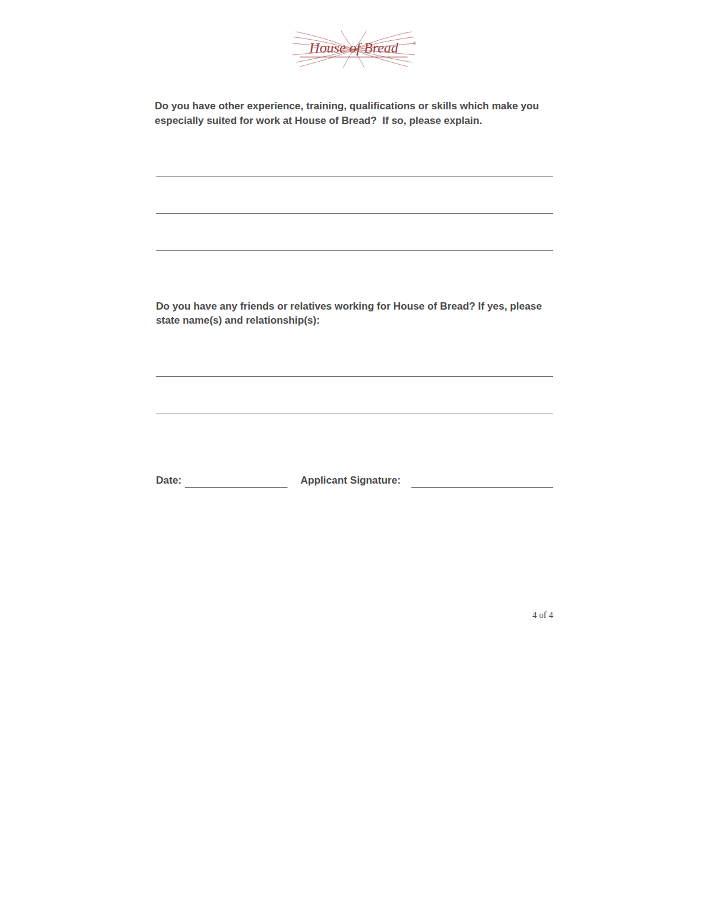House of Bread ®
Do you have other experience, training, qualifications or skills which make you especially suited for work at House of Bread? If so, please explain.
Do you have any friends or relatives working for House of Bread? If yes, please state name(s) and relationship(s):
Date: Applicant Signature:
4 of 4